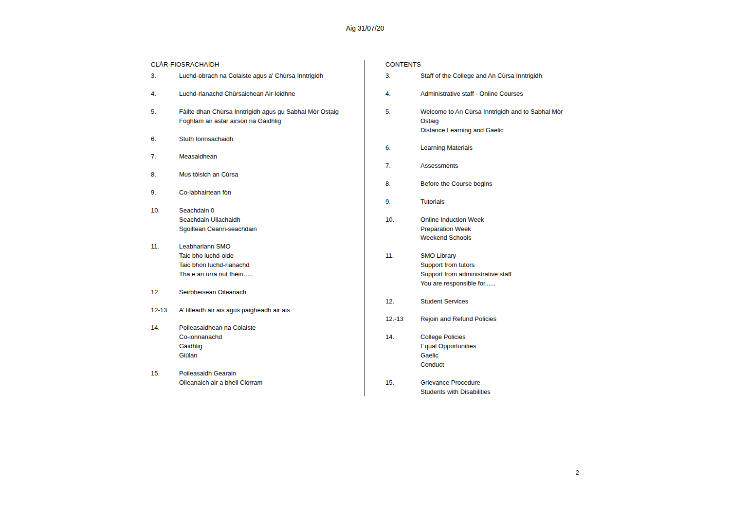Aig 31/07/20
CLÀR-FIOSRACHAIDH
| 3. | Luchd-obrach na Colaiste agus a' Chùrsa Inntrigidh |
| 4. | Luchd-rianachd Chùrsaichean Air-loidhne |
| 5. | Fàilte dhan Chùrsa Inntrigidh agus gu Sabhal Mòr Ostaig Foghlam air astar airson na Gàidhlig |
| 6. | Stuth Ionnsachaidh |
| 7. | Measaidhean |
| 8. | Mus tòisich an Cùrsa |
| 9. | Co-labhairtean fòn |
| 10. | Seachdain 0 Seachdain Ullachaidh Sgoiltean Ceann-seachdain |
| 11. | Leabharlann SMO Taic bho luchd-oide Taic bhon luchd-rianachd Tha e an urra riut fhèin….. |
| 12. | Seirbheisean Oileanach |
| 12-13 | A’ tilleadh air ais agus pàigheadh air ais |
| 14. | Poileasaidhean na Colaiste Co-ionnanachd Gàidhlig Giùlan |
| 15. | Poileasaidh Gearain Oileanaich air a bheil Ciorram |
CONTENTS
| 3. | Staff of the College and An Cùrsa Inntrigidh |
| 4. | Administrative staff - Online Courses |
| 5. | Welcome to An Cùrsa Inntrigidh and to Sabhal Mòr Ostaig Distance Learning and Gaelic |
| 6. | Learning Materials |
| 7. | Assessments |
| 8. | Before the Course begins |
| 9. | Tutorials |
| 10. | Online Induction Week Preparation Week Weekend Schools |
| 11. | SMO Library Support from tutors Support from administrative staff You are responsible for...... |
| 12. | Student Services |
| 12.-13 | Rejoin and Refund Policies |
| 14. | College Policies Equal Opportunities Gaelic Conduct |
| 15. | Grievance Procedure Students with Disabilities |
2